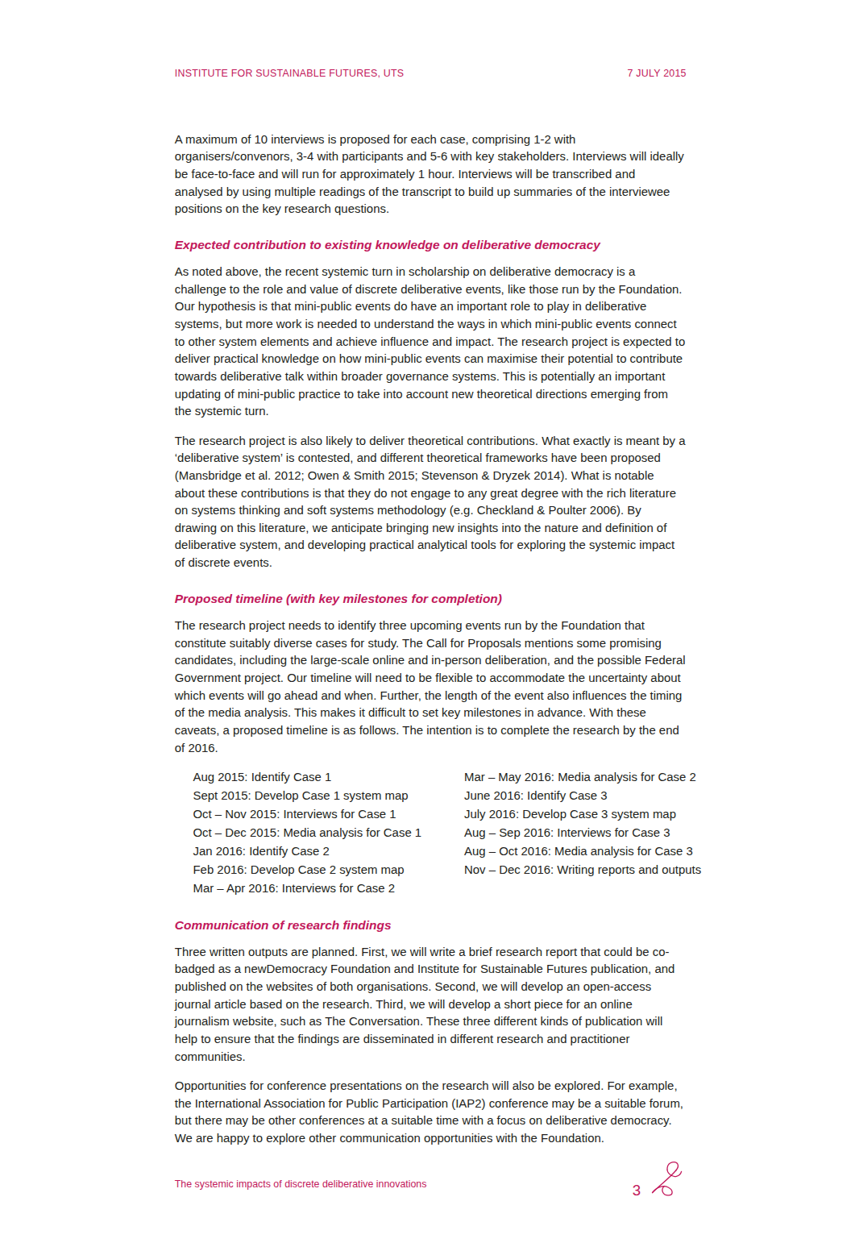Institute for Sustainable Futures, UTS
7 July 2015
A maximum of 10 interviews is proposed for each case, comprising 1-2 with organisers/convenors, 3-4 with participants and 5-6 with key stakeholders. Interviews will ideally be face-to-face and will run for approximately 1 hour. Interviews will be transcribed and analysed by using multiple readings of the transcript to build up summaries of the interviewee positions on the key research questions.
Expected contribution to existing knowledge on deliberative democracy
As noted above, the recent systemic turn in scholarship on deliberative democracy is a challenge to the role and value of discrete deliberative events, like those run by the Foundation. Our hypothesis is that mini-public events do have an important role to play in deliberative systems, but more work is needed to understand the ways in which mini-public events connect to other system elements and achieve influence and impact. The research project is expected to deliver practical knowledge on how mini-public events can maximise their potential to contribute towards deliberative talk within broader governance systems. This is potentially an important updating of mini-public practice to take into account new theoretical directions emerging from the systemic turn.
The research project is also likely to deliver theoretical contributions. What exactly is meant by a ‘deliberative system’ is contested, and different theoretical frameworks have been proposed (Mansbridge et al. 2012; Owen & Smith 2015; Stevenson & Dryzek 2014). What is notable about these contributions is that they do not engage to any great degree with the rich literature on systems thinking and soft systems methodology (e.g. Checkland & Poulter 2006). By drawing on this literature, we anticipate bringing new insights into the nature and definition of deliberative system, and developing practical analytical tools for exploring the systemic impact of discrete events.
Proposed timeline (with key milestones for completion)
The research project needs to identify three upcoming events run by the Foundation that constitute suitably diverse cases for study. The Call for Proposals mentions some promising candidates, including the large-scale online and in-person deliberation, and the possible Federal Government project. Our timeline will need to be flexible to accommodate the uncertainty about which events will go ahead and when. Further, the length of the event also influences the timing of the media analysis. This makes it difficult to set key milestones in advance. With these caveats, a proposed timeline is as follows. The intention is to complete the research by the end of 2016.
Aug 2015: Identify Case 1
Sept 2015: Develop Case 1 system map
Oct – Nov 2015: Interviews for Case 1
Oct – Dec 2015: Media analysis for Case 1
Jan 2016: Identify Case 2
Feb 2016: Develop Case 2 system map
Mar – Apr 2016: Interviews for Case 2
Mar – May 2016: Media analysis for Case 2
June 2016: Identify Case 3
July 2016: Develop Case 3 system map
Aug – Sep 2016: Interviews for Case 3
Aug – Oct 2016: Media analysis for Case 3
Nov – Dec 2016: Writing reports and outputs
Communication of research findings
Three written outputs are planned. First, we will write a brief research report that could be co-badged as a newDemocracy Foundation and Institute for Sustainable Futures publication, and published on the websites of both organisations. Second, we will develop an open-access journal article based on the research. Third, we will develop a short piece for an online journalism website, such as The Conversation. These three different kinds of publication will help to ensure that the findings are disseminated in different research and practitioner communities.
Opportunities for conference presentations on the research will also be explored. For example, the International Association for Public Participation (IAP2) conference may be a suitable forum, but there may be other conferences at a suitable time with a focus on deliberative democracy. We are happy to explore other communication opportunities with the Foundation.
The systemic impacts of discrete deliberative innovations
3